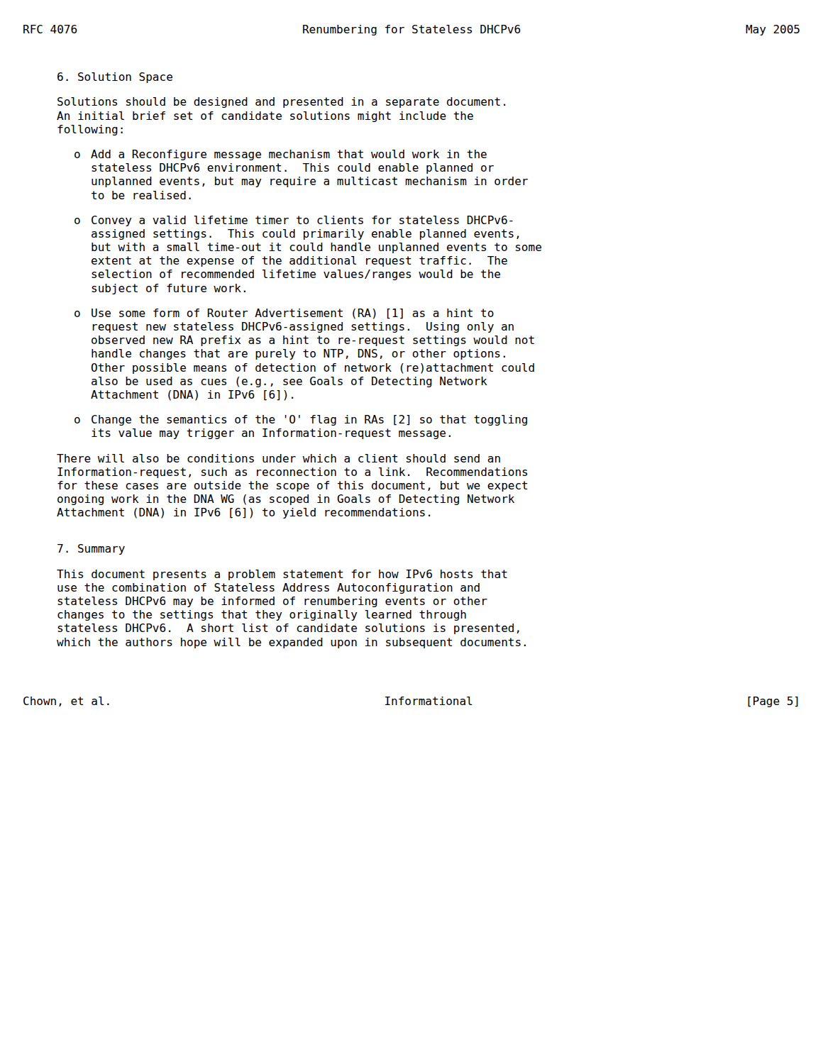RFC 4076 Renumbering for Stateless DHCPv6 May 2005
6. Solution Space
Solutions should be designed and presented in a separate document. An initial brief set of candidate solutions might include the following:
Add a Reconfigure message mechanism that would work in the stateless DHCPv6 environment. This could enable planned or unplanned events, but may require a multicast mechanism in order to be realised.
Convey a valid lifetime timer to clients for stateless DHCPv6- assigned settings. This could primarily enable planned events, but with a small time-out it could handle unplanned events to some extent at the expense of the additional request traffic. The selection of recommended lifetime values/ranges would be the subject of future work.
Use some form of Router Advertisement (RA) [1] as a hint to request new stateless DHCPv6-assigned settings. Using only an observed new RA prefix as a hint to re-request settings would not handle changes that are purely to NTP, DNS, or other options. Other possible means of detection of network (re)attachment could also be used as cues (e.g., see Goals of Detecting Network Attachment (DNA) in IPv6 [6]).
Change the semantics of the 'O' flag in RAs [2] so that toggling its value may trigger an Information-request message.
There will also be conditions under which a client should send an Information-request, such as reconnection to a link. Recommendations for these cases are outside the scope of this document, but we expect ongoing work in the DNA WG (as scoped in Goals of Detecting Network Attachment (DNA) in IPv6 [6]) to yield recommendations.
7. Summary
This document presents a problem statement for how IPv6 hosts that use the combination of Stateless Address Autoconfiguration and stateless DHCPv6 may be informed of renumbering events or other changes to the settings that they originally learned through stateless DHCPv6. A short list of candidate solutions is presented, which the authors hope will be expanded upon in subsequent documents.
Chown, et al. Informational [Page 5]